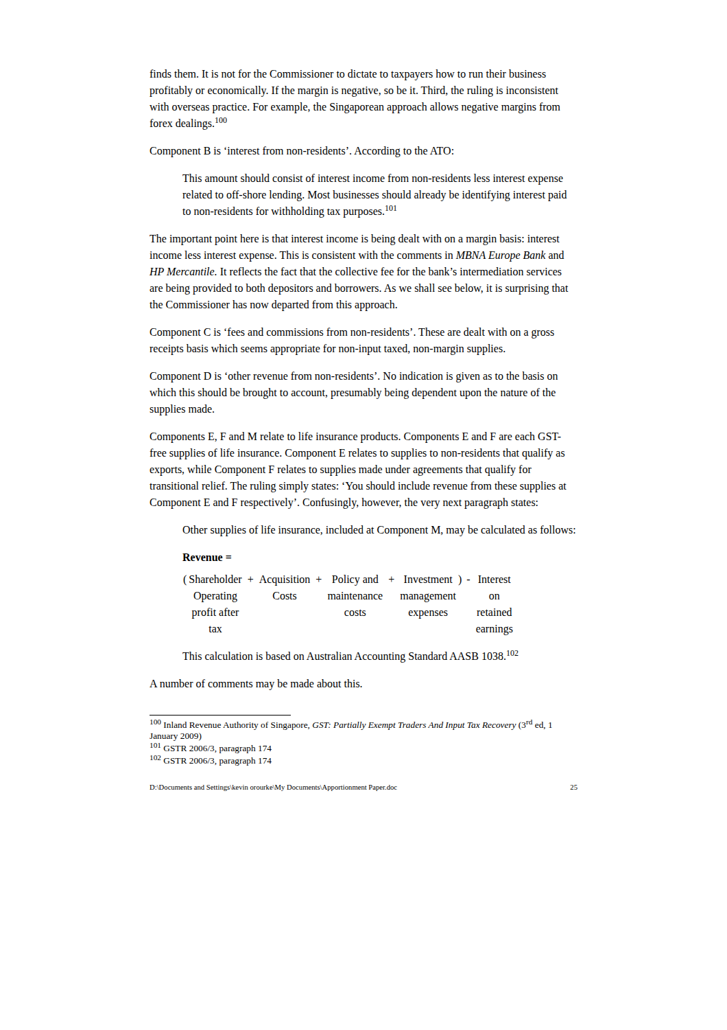finds them. It is not for the Commissioner to dictate to taxpayers how to run their business profitably or economically. If the margin is negative, so be it. Third, the ruling is inconsistent with overseas practice. For example, the Singaporean approach allows negative margins from forex dealings.100
Component B is ‘interest from non-residents’. According to the ATO:
This amount should consist of interest income from non-residents less interest expense related to off-shore lending. Most businesses should already be identifying interest paid to non-residents for withholding tax purposes.101
The important point here is that interest income is being dealt with on a margin basis: interest income less interest expense. This is consistent with the comments in MBNA Europe Bank and HP Mercantile. It reflects the fact that the collective fee for the bank’s intermediation services are being provided to both depositors and borrowers. As we shall see below, it is surprising that the Commissioner has now departed from this approach.
Component C is ‘fees and commissions from non-residents’. These are dealt with on a gross receipts basis which seems appropriate for non-input taxed, non-margin supplies.
Component D is ‘other revenue from non-residents’. No indication is given as to the basis on which this should be brought to account, presumably being dependent upon the nature of the supplies made.
Components E, F and M relate to life insurance products. Components E and F are each GST-free supplies of life insurance. Component E relates to supplies to non-residents that qualify as exports, while Component F relates to supplies made under agreements that qualify for transitional relief. The ruling simply states: ‘You should include revenue from these supplies at Component E and F respectively’. Confusingly, however, the very next paragraph states:
Other supplies of life insurance, included at Component M, may be calculated as follows:
Revenue =
| ( | Shareholder Operating profit after tax | + | Acquisition Costs | + | Policy and maintenance costs | + | Investment management expenses | ) | - | Interest on retained earnings |
This calculation is based on Australian Accounting Standard AASB 1038.102
A number of comments may be made about this.
100 Inland Revenue Authority of Singapore, GST: Partially Exempt Traders And Input Tax Recovery (3rd ed, 1 January 2009)
101 GSTR 2006/3, paragraph 174
102 GSTR 2006/3, paragraph 174
D:\Documents and Settings\kevin orourke\My Documents\Apportionment Paper.doc 25